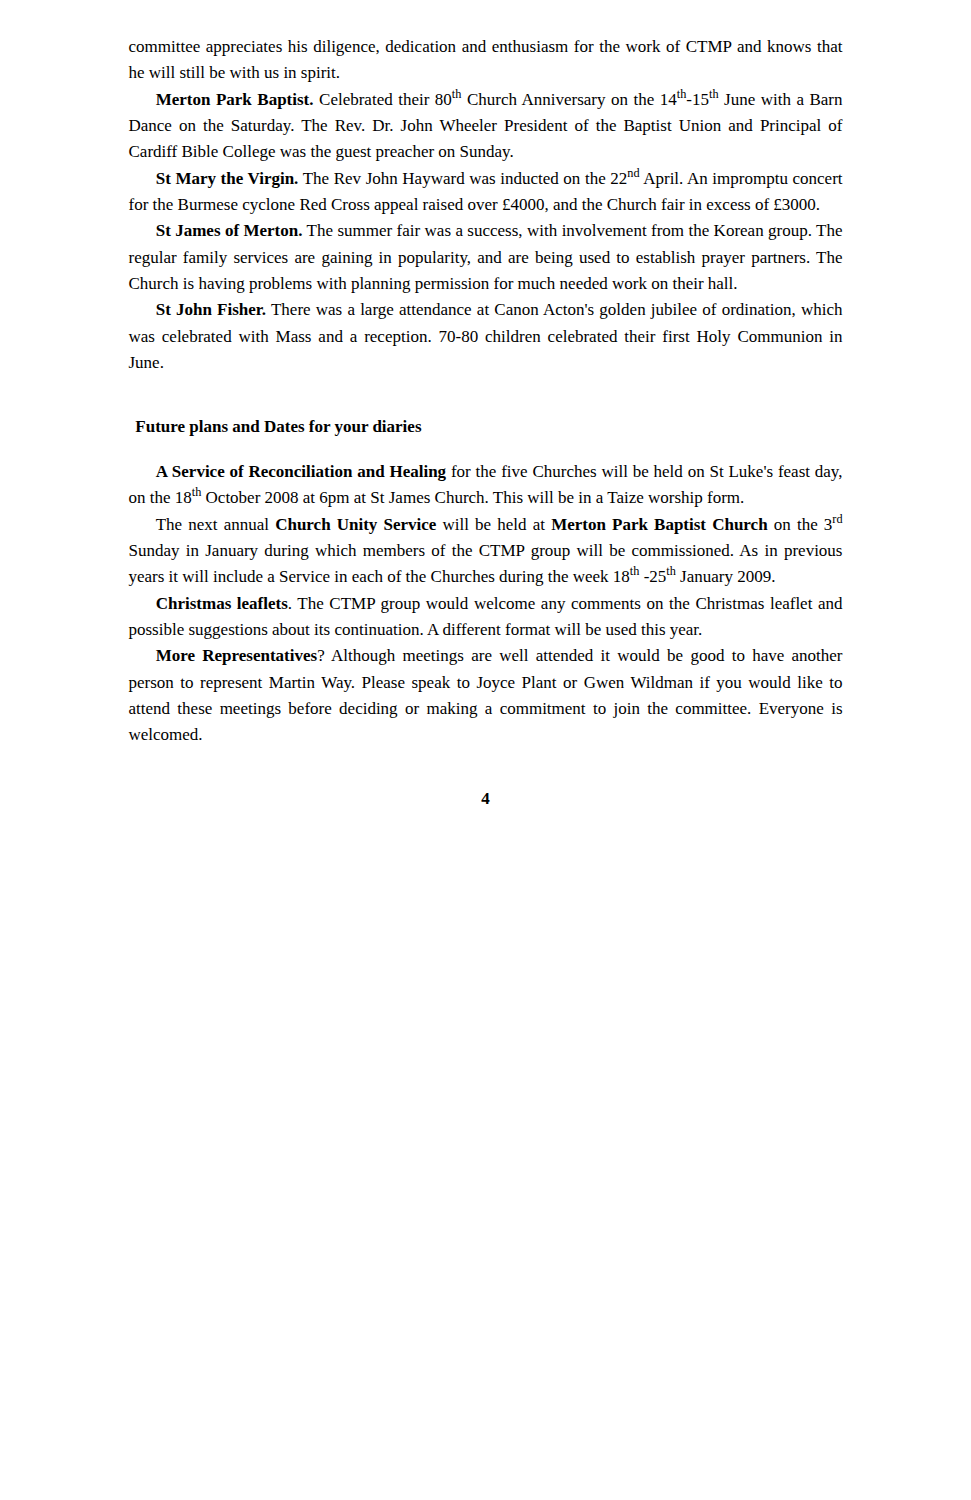committee appreciates his diligence, dedication and enthusiasm for the work of CTMP and knows that he will still be with us in spirit.
Merton Park Baptist. Celebrated their 80th Church Anniversary on the 14th-15th June with a Barn Dance on the Saturday. The Rev. Dr. John Wheeler President of the Baptist Union and Principal of Cardiff Bible College was the guest preacher on Sunday.
St Mary the Virgin. The Rev John Hayward was inducted on the 22nd April. An impromptu concert for the Burmese cyclone Red Cross appeal raised over £4000, and the Church fair in excess of £3000.
St James of Merton. The summer fair was a success, with involvement from the Korean group. The regular family services are gaining in popularity, and are being used to establish prayer partners. The Church is having problems with planning permission for much needed work on their hall.
St John Fisher. There was a large attendance at Canon Acton's golden jubilee of ordination, which was celebrated with Mass and a reception. 70-80 children celebrated their first Holy Communion in June.
Future plans and Dates for your diaries
A Service of Reconciliation and Healing for the five Churches will be held on St Luke's feast day, on the 18th October 2008 at 6pm at St James Church. This will be in a Taize worship form.
The next annual Church Unity Service will be held at Merton Park Baptist Church on the 3rd Sunday in January during which members of the CTMP group will be commissioned. As in previous years it will include a Service in each of the Churches during the week 18th -25th January 2009.
Christmas leaflets. The CTMP group would welcome any comments on the Christmas leaflet and possible suggestions about its continuation. A different format will be used this year.
More Representatives? Although meetings are well attended it would be good to have another person to represent Martin Way. Please speak to Joyce Plant or Gwen Wildman if you would like to attend these meetings before deciding or making a commitment to join the committee. Everyone is welcomed.
4